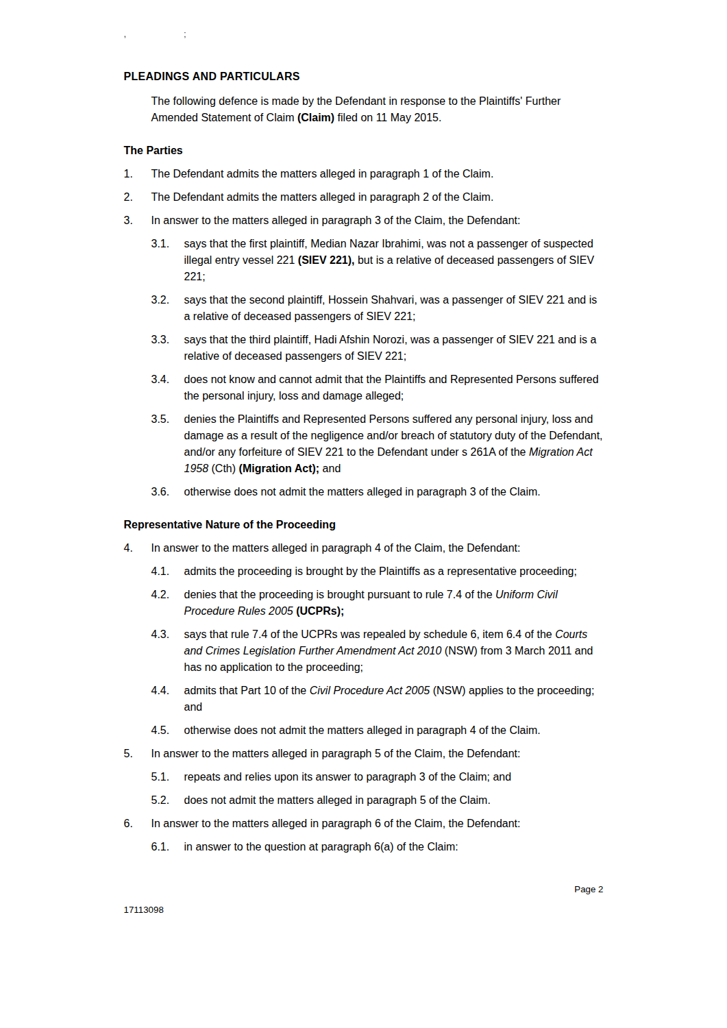, ;
PLEADINGS AND PARTICULARS
The following defence is made by the Defendant in response to the Plaintiffs' Further Amended Statement of Claim (Claim) filed on 11 May 2015.
The Parties
The Defendant admits the matters alleged in paragraph 1 of the Claim.
The Defendant admits the matters alleged in paragraph 2 of the Claim.
In answer to the matters alleged in paragraph 3 of the Claim, the Defendant:
3.1. says that the first plaintiff, Median Nazar Ibrahimi, was not a passenger of suspected illegal entry vessel 221 (SIEV 221), but is a relative of deceased passengers of SIEV 221;
3.2. says that the second plaintiff, Hossein Shahvari, was a passenger of SIEV 221 and is a relative of deceased passengers of SIEV 221;
3.3. says that the third plaintiff, Hadi Afshin Norozi, was a passenger of SIEV 221 and is a relative of deceased passengers of SIEV 221;
3.4. does not know and cannot admit that the Plaintiffs and Represented Persons suffered the personal injury, loss and damage alleged;
3.5. denies the Plaintiffs and Represented Persons suffered any personal injury, loss and damage as a result of the negligence and/or breach of statutory duty of the Defendant, and/or any forfeiture of SIEV 221 to the Defendant under s 261A of the Migration Act 1958 (Cth) (Migration Act); and
3.6. otherwise does not admit the matters alleged in paragraph 3 of the Claim.
Representative Nature of the Proceeding
In answer to the matters alleged in paragraph 4 of the Claim, the Defendant:
4.1. admits the proceeding is brought by the Plaintiffs as a representative proceeding;
4.2. denies that the proceeding is brought pursuant to rule 7.4 of the Uniform Civil Procedure Rules 2005 (UCPRs);
4.3. says that rule 7.4 of the UCPRs was repealed by schedule 6, item 6.4 of the Courts and Crimes Legislation Further Amendment Act 2010 (NSW) from 3 March 2011 and has no application to the proceeding;
4.4. admits that Part 10 of the Civil Procedure Act 2005 (NSW) applies to the proceeding; and
4.5. otherwise does not admit the matters alleged in paragraph 4 of the Claim.
In answer to the matters alleged in paragraph 5 of the Claim, the Defendant:
5.1. repeats and relies upon its answer to paragraph 3 of the Claim; and
5.2. does not admit the matters alleged in paragraph 5 of the Claim.
In answer to the matters alleged in paragraph 6 of the Claim, the Defendant:
6.1. in answer to the question at paragraph 6(a) of the Claim:
Page 2
17113098